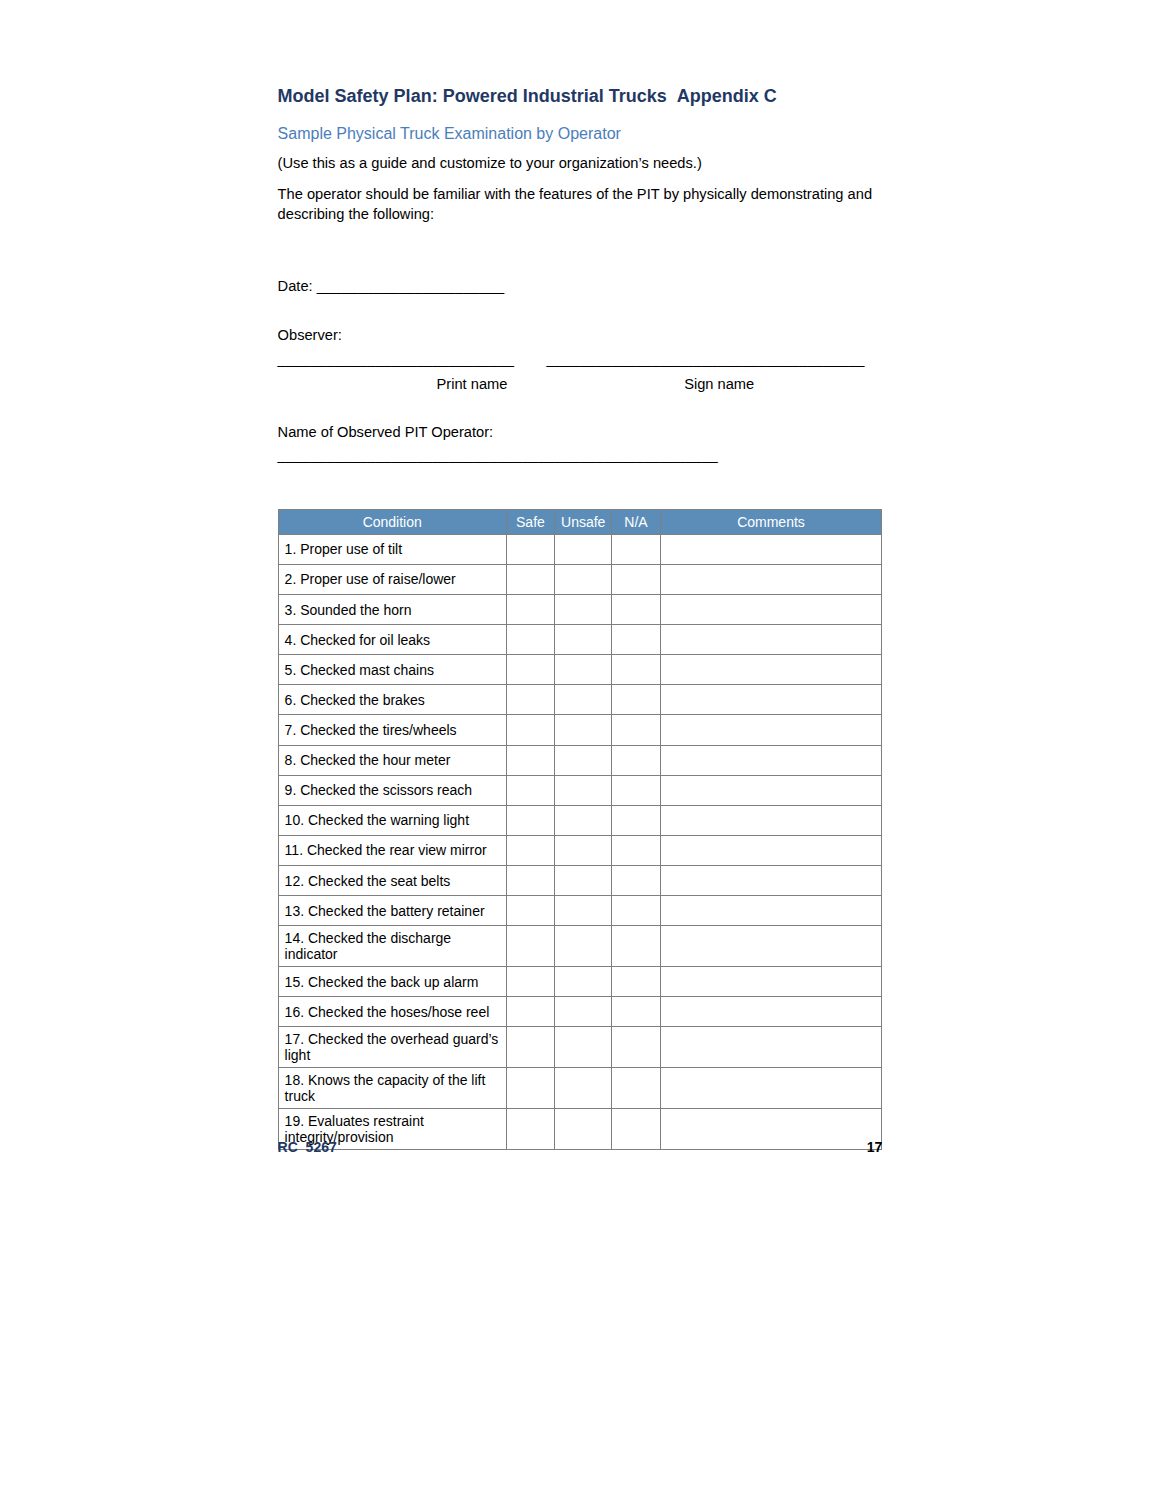Model Safety Plan: Powered Industrial Trucks Appendix C
Sample Physical Truck Examination by Operator
(Use this as a guide and customize to your organization’s needs.)
The operator should be familiar with the features of the PIT by physically demonstrating and describing the following:
Date: _______________________
Observer: _____________________________ _______________________________________
Print name Sign name
Name of Observed PIT Operator: ______________________________________________________
| Condition | Safe | Unsafe | N/A | Comments |
| --- | --- | --- | --- | --- |
| 1. Proper use of tilt | | | | |
| 2. Proper use of raise/lower | | | | |
| 3. Sounded the horn | | | | |
| 4. Checked for oil leaks | | | | |
| 5. Checked mast chains | | | | |
| 6. Checked the brakes | | | | |
| 7. Checked the tires/wheels | | | | |
| 8. Checked the hour meter | | | | |
| 9. Checked the scissors reach | | | | |
| 10. Checked the warning light | | | | |
| 11. Checked the rear view mirror | | | | |
| 12. Checked the seat belts | | | | |
| 13. Checked the battery retainer | | | | |
| 14. Checked the discharge indicator | | | | |
| 15. Checked the back up alarm | | | | |
| 16. Checked the hoses/hose reel | | | | |
| 17. Checked the overhead guard’s light | | | | |
| 18. Knows the capacity of the lift truck | | | | |
| 19. Evaluates restraint integrity/provision | | | | |
RC 5267 17